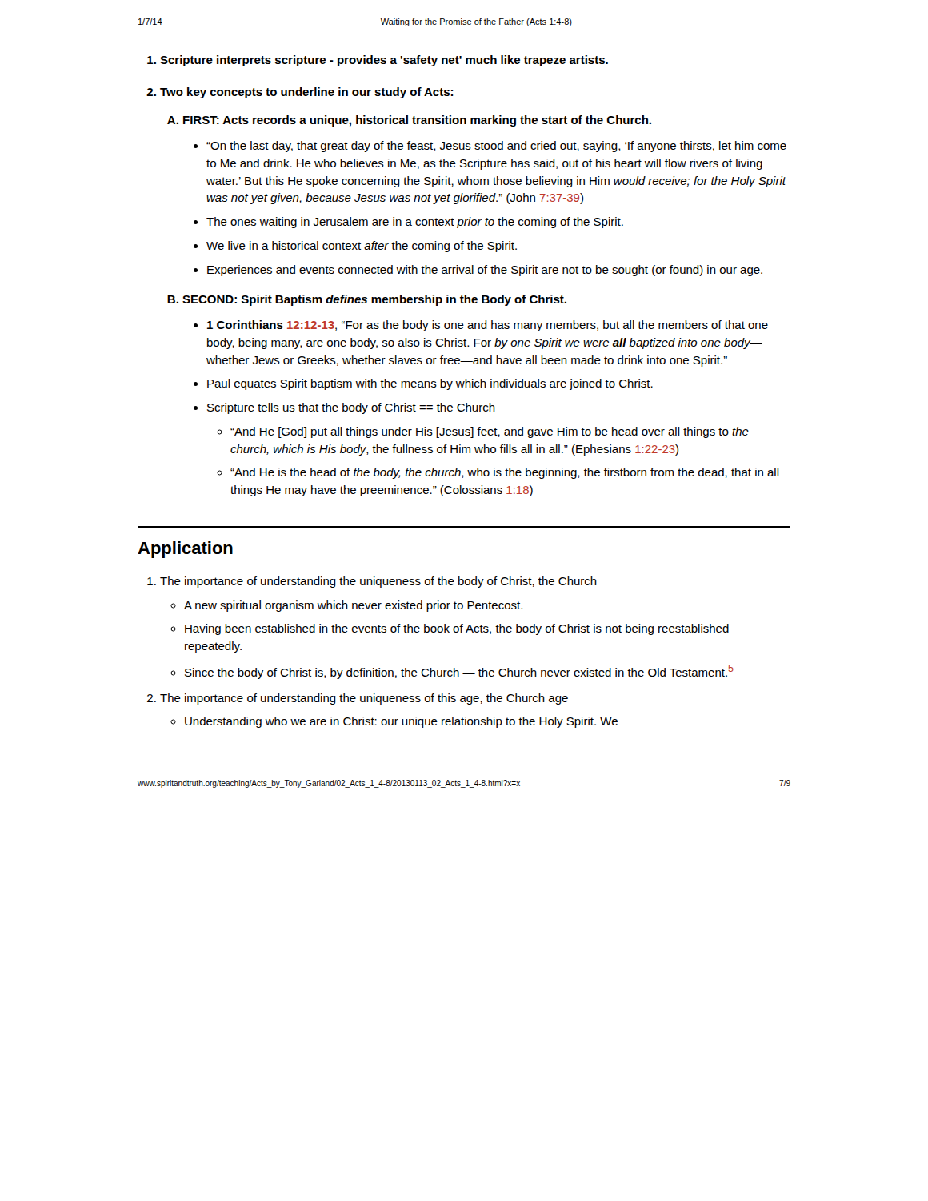1/7/14 Waiting for the Promise of the Father (Acts 1:4-8)
Scripture interprets scripture - provides a 'safety net' much like trapeze artists.
Two key concepts to underline in our study of Acts:
FIRST: Acts records a unique, historical transition marking the start of the Church.
“On the last day, that great day of the feast, Jesus stood and cried out, saying, ‘If anyone thirsts, let him come to Me and drink. He who believes in Me, as the Scripture has said, out of his heart will flow rivers of living water.’ But this He spoke concerning the Spirit, whom those believing in Him would receive; for the Holy Spirit was not yet given, because Jesus was not yet glorified.” (John 7:37-39)
The ones waiting in Jerusalem are in a context prior to the coming of the Spirit.
We live in a historical context after the coming of the Spirit.
Experiences and events connected with the arrival of the Spirit are not to be sought (or found) in our age.
SECOND: Spirit Baptism defines membership in the Body of Christ.
1 Corinthians 12:12-13, “For as the body is one and has many members, but all the members of that one body, being many, are one body, so also is Christ. For by one Spirit we were all baptized into one body—whether Jews or Greeks, whether slaves or free—and have all been made to drink into one Spirit.”
Paul equates Spirit baptism with the means by which individuals are joined to Christ.
Scripture tells us that the body of Christ == the Church
“And He [God] put all things under His [Jesus] feet, and gave Him to be head over all things to the church, which is His body, the fullness of Him who fills all in all.” (Ephesians 1:22-23)
“And He is the head of the body, the church, who is the beginning, the firstborn from the dead, that in all things He may have the preeminence.” (Colossians 1:18)
Application
The importance of understanding the uniqueness of the body of Christ, the Church
A new spiritual organism which never existed prior to Pentecost.
Having been established in the events of the book of Acts, the body of Christ is not being reestablished repeatedly.
Since the body of Christ is, by definition, the Church — the Church never existed in the Old Testament.5
The importance of understanding the uniqueness of this age, the Church age
Understanding who we are in Christ: our unique relationship to the Holy Spirit. We
www.spiritandtruth.org/teaching/Acts_by_Tony_Garland/02_Acts_1_4-8/20130113_02_Acts_1_4-8.html?x=x 7/9